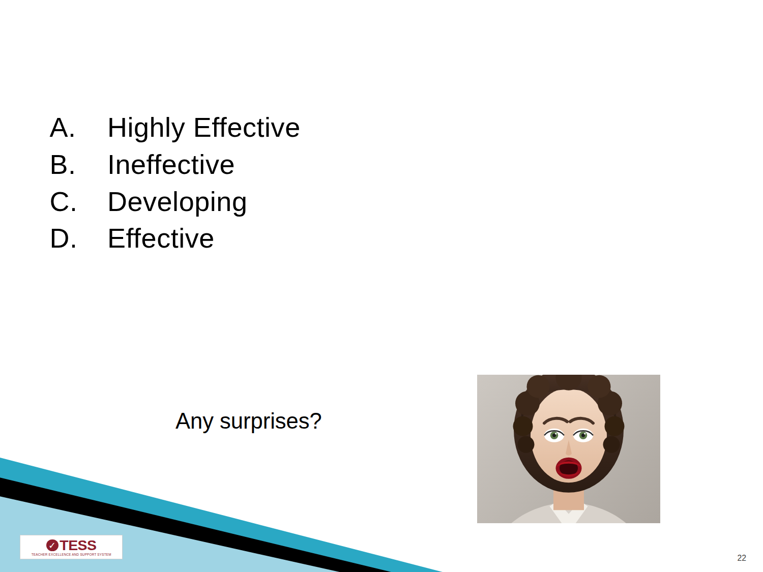A. Highly Effective
B. Ineffective
C. Developing
D. Effective
Any surprises?
TESS
TEACHER EXCELLENCE AND SUPPORT SYSTEM
22